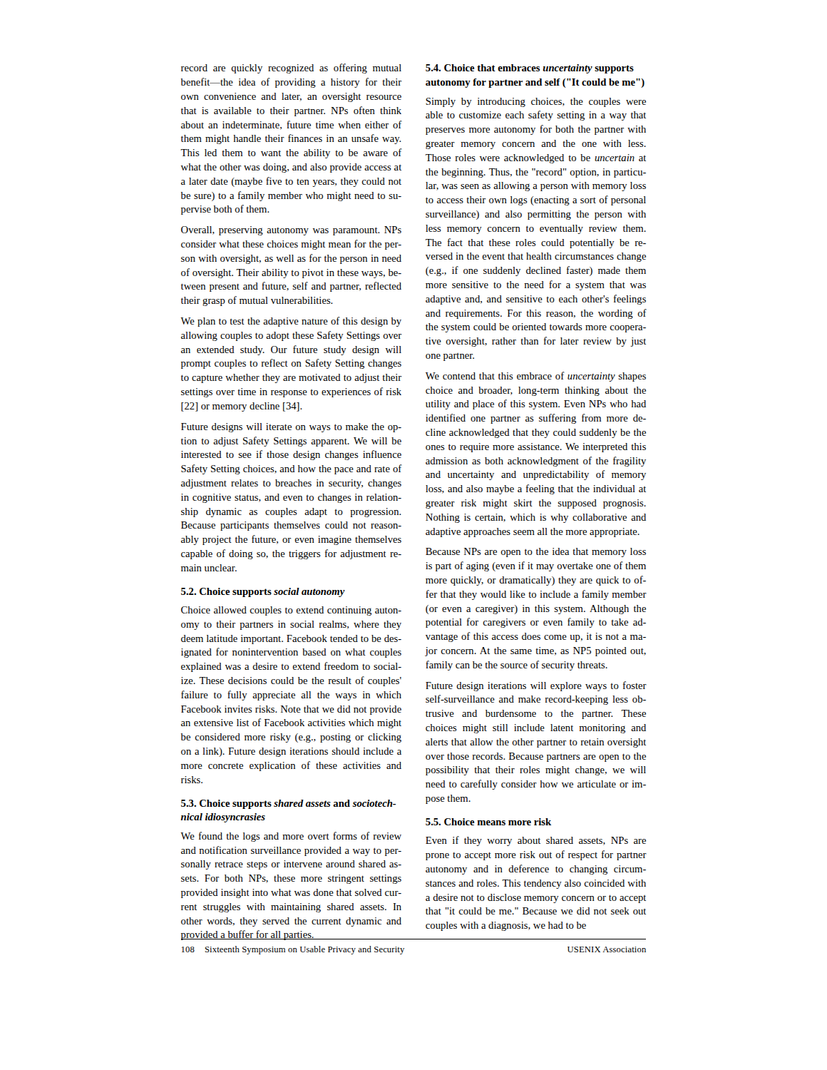record are quickly recognized as offering mutual benefit—the idea of providing a history for their own convenience and later, an oversight resource that is available to their partner. NPs often think about an indeterminate, future time when either of them might handle their finances in an unsafe way. This led them to want the ability to be aware of what the other was doing, and also provide access at a later date (maybe five to ten years, they could not be sure) to a family member who might need to supervise both of them.
Overall, preserving autonomy was paramount. NPs consider what these choices might mean for the person with oversight, as well as for the person in need of oversight. Their ability to pivot in these ways, between present and future, self and partner, reflected their grasp of mutual vulnerabilities.
We plan to test the adaptive nature of this design by allowing couples to adopt these Safety Settings over an extended study. Our future study design will prompt couples to reflect on Safety Setting changes to capture whether they are motivated to adjust their settings over time in response to experiences of risk [22] or memory decline [34].
Future designs will iterate on ways to make the option to adjust Safety Settings apparent. We will be interested to see if those design changes influence Safety Setting choices, and how the pace and rate of adjustment relates to breaches in security, changes in cognitive status, and even to changes in relationship dynamic as couples adapt to progression. Because participants themselves could not reasonably project the future, or even imagine themselves capable of doing so, the triggers for adjustment remain unclear.
5.2. Choice supports social autonomy
Choice allowed couples to extend continuing autonomy to their partners in social realms, where they deem latitude important. Facebook tended to be designated for nonintervention based on what couples explained was a desire to extend freedom to socialize. These decisions could be the result of couples' failure to fully appreciate all the ways in which Facebook invites risks. Note that we did not provide an extensive list of Facebook activities which might be considered more risky (e.g., posting or clicking on a link). Future design iterations should include a more concrete explication of these activities and risks.
5.3. Choice supports shared assets and sociotechnical idiosyncrasies
We found the logs and more overt forms of review and notification surveillance provided a way to personally retrace steps or intervene around shared assets. For both NPs, these more stringent settings provided insight into what was done that solved current struggles with maintaining shared assets. In other words, they served the current dynamic and provided a buffer for all parties.
5.4. Choice that embraces uncertainty supports autonomy for partner and self ("It could be me")
Simply by introducing choices, the couples were able to customize each safety setting in a way that preserves more autonomy for both the partner with greater memory concern and the one with less. Those roles were acknowledged to be uncertain at the beginning. Thus, the "record" option, in particular, was seen as allowing a person with memory loss to access their own logs (enacting a sort of personal surveillance) and also permitting the person with less memory concern to eventually review them. The fact that these roles could potentially be reversed in the event that health circumstances change (e.g., if one suddenly declined faster) made them more sensitive to the need for a system that was adaptive and, and sensitive to each other's feelings and requirements. For this reason, the wording of the system could be oriented towards more cooperative oversight, rather than for later review by just one partner.
We contend that this embrace of uncertainty shapes choice and broader, long-term thinking about the utility and place of this system. Even NPs who had identified one partner as suffering from more decline acknowledged that they could suddenly be the ones to require more assistance. We interpreted this admission as both acknowledgment of the fragility and uncertainty and unpredictability of memory loss, and also maybe a feeling that the individual at greater risk might skirt the supposed prognosis. Nothing is certain, which is why collaborative and adaptive approaches seem all the more appropriate.
Because NPs are open to the idea that memory loss is part of aging (even if it may overtake one of them more quickly, or dramatically) they are quick to offer that they would like to include a family member (or even a caregiver) in this system. Although the potential for caregivers or even family to take advantage of this access does come up, it is not a major concern. At the same time, as NP5 pointed out, family can be the source of security threats.
Future design iterations will explore ways to foster self-surveillance and make record-keeping less obtrusive and burdensome to the partner. These choices might still include latent monitoring and alerts that allow the other partner to retain oversight over those records. Because partners are open to the possibility that their roles might change, we will need to carefully consider how we articulate or impose them.
5.5. Choice means more risk
Even if they worry about shared assets, NPs are prone to accept more risk out of respect for partner autonomy and in deference to changing circumstances and roles. This tendency also coincided with a desire not to disclose memory concern or to accept that "it could be me." Because we did not seek out couples with a diagnosis, we had to be
108 Sixteenth Symposium on Usable Privacy and Security
USENIX Association